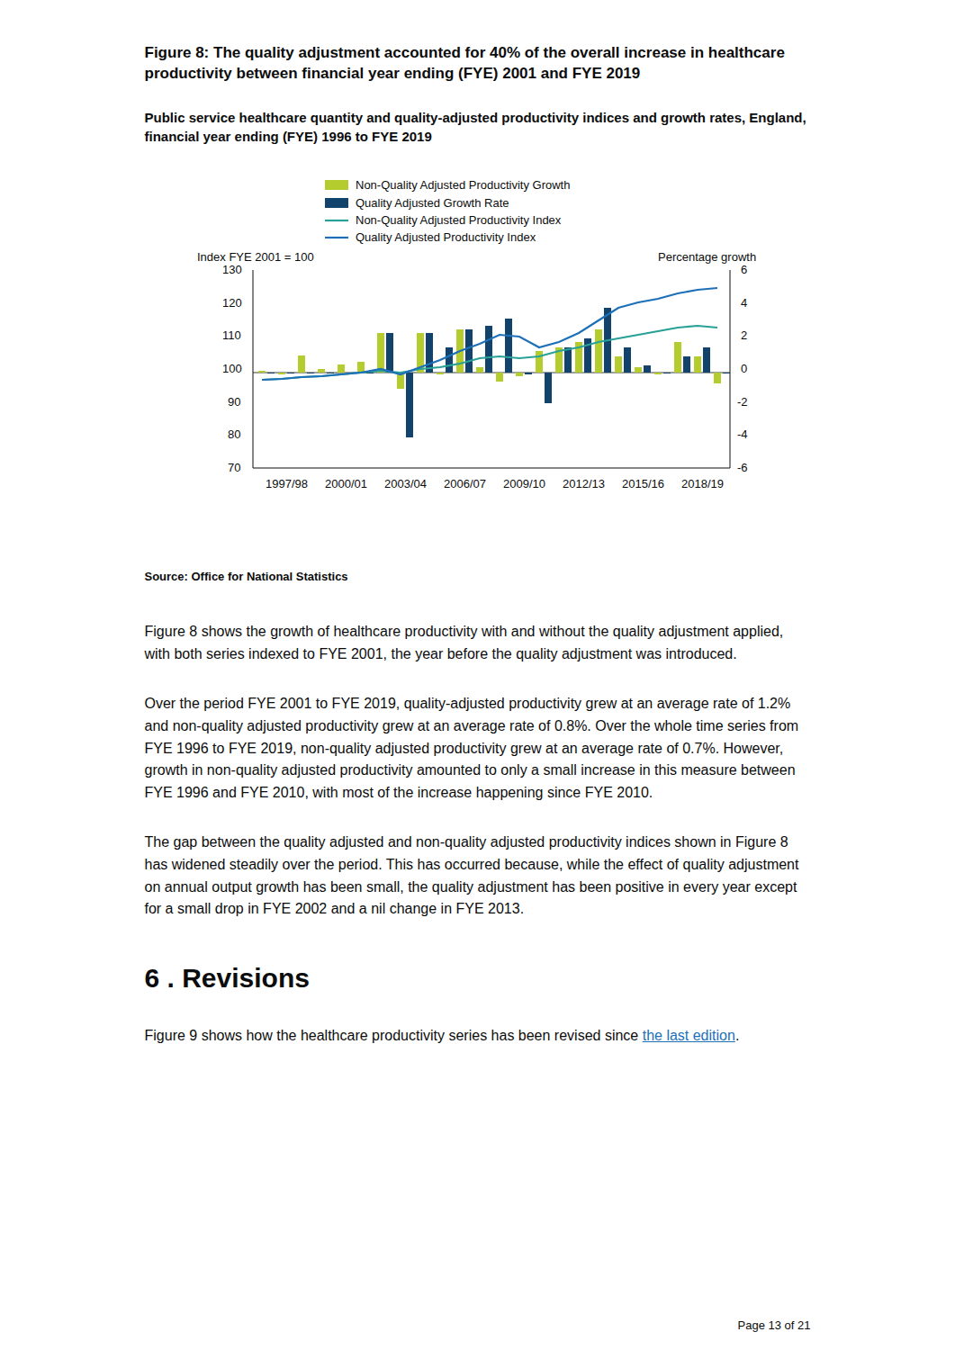Figure 8: The quality adjustment accounted for 40% of the overall increase in healthcare productivity between financial year ending (FYE) 2001 and FYE 2019
Public service healthcare quantity and quality-adjusted productivity indices and growth rates, England, financial year ending (FYE) 1996 to FYE 2019
Non-Quality Adjusted Productivity Growth Quality Adjusted Growth Rate Non-Quality Adjusted Productivity Index Quality Adjusted Productivity Index Index FYE 2001 = 100 Percentage growth 130 120 110 100 90 80 70 6 4 2 0 -2 -4 -6 1997/98 2000/01 2003/04 2006/07 2009/10 2012/13 2015/16 2018/19
Source: Office for National Statistics
Figure 8 shows the growth of healthcare productivity with and without the quality adjustment applied, with both series indexed to FYE 2001, the year before the quality adjustment was introduced.
Over the period FYE 2001 to FYE 2019, quality-adjusted productivity grew at an average rate of 1.2% and non-quality adjusted productivity grew at an average rate of 0.8%. Over the whole time series from FYE 1996 to FYE 2019, non-quality adjusted productivity grew at an average rate of 0.7%. However, growth in non-quality adjusted productivity amounted to only a small increase in this measure between FYE 1996 and FYE 2010, with most of the increase happening since FYE 2010.
The gap between the quality adjusted and non-quality adjusted productivity indices shown in Figure 8 has widened steadily over the period. This has occurred because, while the effect of quality adjustment on annual output growth has been small, the quality adjustment has been positive in every year except for a small drop in FYE 2002 and a nil change in FYE 2013.
6 . Revisions
Figure 9 shows how the healthcare productivity series has been revised since the last edition.
Page 13 of 21